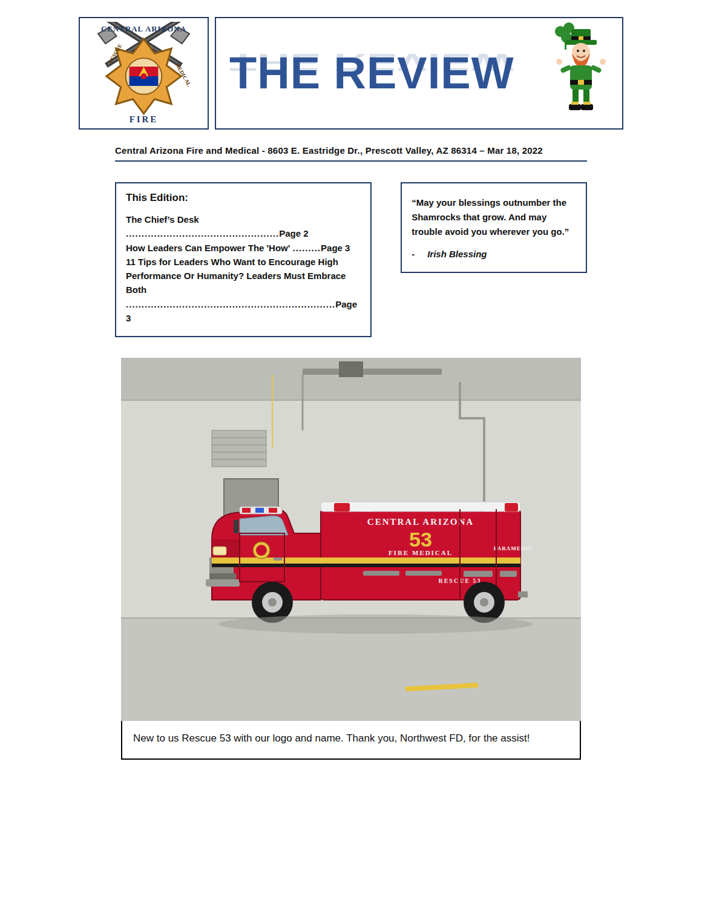CENTRAL ARIZONA FIRE RESCUE MEDICAL
THE REVIEW
THE REVIEW
Central Arizona Fire and Medical - 8603 E. Eastridge Dr., Prescott Valley, AZ 86314 – Mar 18, 2022
This Edition:
The Chief’s Desk ................................................. Page 2
How Leaders Can Empower The 'How' ......... Page 3
11 Tips for Leaders Who Want to Encourage High Performance Or Humanity? Leaders Must Embrace Both ................................................................... Page 3
“May your blessings outnumber the Shamrocks that grow. And may trouble avoid you wherever you go.”
Irish Blessing
CENTRAL ARIZONA 53 FIRE MEDICAL RESCUE 53 PARAMEDIC
New to us Rescue 53 with our logo and name. Thank you, Northwest FD, for the assist!